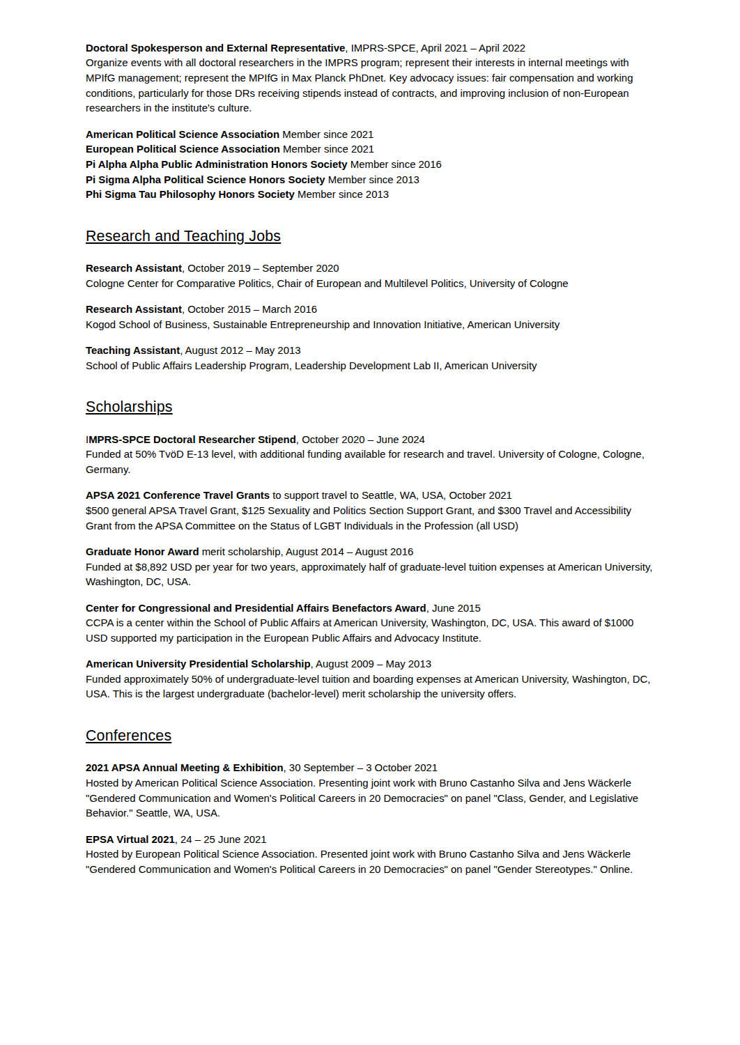Doctoral Spokesperson and External Representative, IMPRS-SPCE, April 2021 – April 2022
Organize events with all doctoral researchers in the IMPRS program; represent their interests in internal meetings with MPIfG management; represent the MPIfG in Max Planck PhDnet. Key advocacy issues: fair compensation and working conditions, particularly for those DRs receiving stipends instead of contracts, and improving inclusion of non-European researchers in the institute's culture.
American Political Science Association Member since 2021
European Political Science Association Member since 2021
Pi Alpha Alpha Public Administration Honors Society Member since 2016
Pi Sigma Alpha Political Science Honors Society Member since 2013
Phi Sigma Tau Philosophy Honors Society Member since 2013
Research and Teaching Jobs
Research Assistant, October 2019 – September 2020
Cologne Center for Comparative Politics, Chair of European and Multilevel Politics, University of Cologne
Research Assistant, October 2015 – March 2016
Kogod School of Business, Sustainable Entrepreneurship and Innovation Initiative, American University
Teaching Assistant, August 2012 – May 2013
School of Public Affairs Leadership Program, Leadership Development Lab II, American University
Scholarships
IMPRS-SPCE Doctoral Researcher Stipend, October 2020 – June 2024
Funded at 50% TvöD E-13 level, with additional funding available for research and travel. University of Cologne, Cologne, Germany.
APSA 2021 Conference Travel Grants to support travel to Seattle, WA, USA, October 2021
$500 general APSA Travel Grant, $125 Sexuality and Politics Section Support Grant, and $300 Travel and Accessibility Grant from the APSA Committee on the Status of LGBT Individuals in the Profession (all USD)
Graduate Honor Award merit scholarship, August 2014 – August 2016
Funded at $8,892 USD per year for two years, approximately half of graduate-level tuition expenses at American University, Washington, DC, USA.
Center for Congressional and Presidential Affairs Benefactors Award, June 2015
CCPA is a center within the School of Public Affairs at American University, Washington, DC, USA. This award of $1000 USD supported my participation in the European Public Affairs and Advocacy Institute.
American University Presidential Scholarship, August 2009 – May 2013
Funded approximately 50% of undergraduate-level tuition and boarding expenses at American University, Washington, DC, USA. This is the largest undergraduate (bachelor-level) merit scholarship the university offers.
Conferences
2021 APSA Annual Meeting & Exhibition, 30 September – 3 October 2021
Hosted by American Political Science Association. Presenting joint work with Bruno Castanho Silva and Jens Wäckerle "Gendered Communication and Women's Political Careers in 20 Democracies" on panel "Class, Gender, and Legislative Behavior." Seattle, WA, USA.
EPSA Virtual 2021, 24 – 25 June 2021
Hosted by European Political Science Association. Presented joint work with Bruno Castanho Silva and Jens Wäckerle "Gendered Communication and Women's Political Careers in 20 Democracies" on panel "Gender Stereotypes." Online.